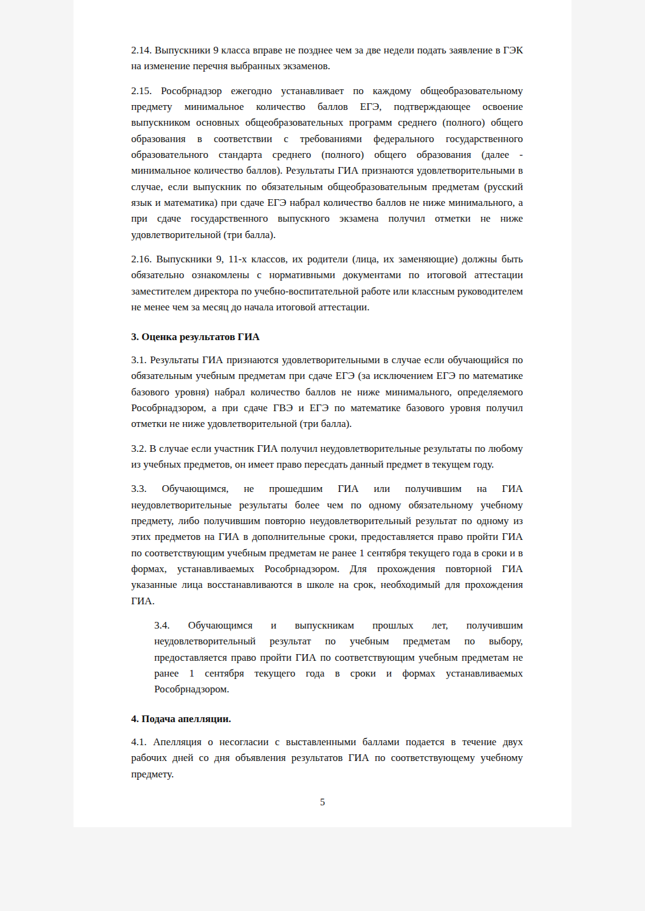2.14. Выпускники 9 класса вправе не позднее чем за две недели подать заявление в ГЭК на изменение перечня выбранных экзаменов.
2.15. Рособрнадзор ежегодно устанавливает по каждому общеобразовательному предмету минимальное количество баллов ЕГЭ, подтверждающее освоение выпускником основных общеобразовательных программ среднего (полного) общего образования в соответствии с требованиями федерального государственного образовательного стандарта среднего (полного) общего образования (далее - минимальное количество баллов). Результаты ГИА признаются удовлетворительными в случае, если выпускник по обязательным общеобразовательным предметам (русский язык и математика) при сдаче ЕГЭ набрал количество баллов не ниже минимального, а при сдаче государственного выпускного экзамена получил отметки не ниже удовлетворительной (три балла).
2.16. Выпускники 9, 11-х классов, их родители (лица, их заменяющие) должны быть обязательно ознакомлены с нормативными документами по итоговой аттестации заместителем директора по учебно-воспитательной работе или классным руководителем не менее чем за месяц до начала итоговой аттестации.
3. Оценка результатов ГИА
3.1. Результаты ГИА признаются удовлетворительными в случае если обучающийся по обязательным учебным предметам при сдаче ЕГЭ (за исключением ЕГЭ по математике базового уровня) набрал количество баллов не ниже минимального, определяемого Рособрнадзором, а при сдаче ГВЭ и ЕГЭ по математике базового уровня получил отметки не ниже удовлетворительной (три балла).
3.2. В случае если участник ГИА получил неудовлетворительные результаты по любому из учебных предметов, он имеет право пересдать данный предмет в текущем году.
3.3. Обучающимся, не прошедшим ГИА или получившим на ГИА неудовлетворительные результаты более чем по одному обязательному учебному предмету, либо получившим повторно неудовлетворительный результат по одному из этих предметов на ГИА в дополнительные сроки, предоставляется право пройти ГИА по соответствующим учебным предметам не ранее 1 сентября текущего года в сроки и в формах, устанавливаемых Рособрнадзором. Для прохождения повторной ГИА указанные лица восстанавливаются в школе на срок, необходимый для прохождения ГИА.
3.4. Обучающимся и выпускникам прошлых лет, получившим неудовлетворительный результат по учебным предметам по выбору, предоставляется право пройти ГИА по соответствующим учебным предметам не ранее 1 сентября текущего года в сроки и формах устанавливаемых Рособрнадзором.
4. Подача апелляции.
4.1. Апелляция о несогласии с выставленными баллами подается в течение двух рабочих дней со дня объявления результатов ГИА по соответствующему учебному предмету.
5